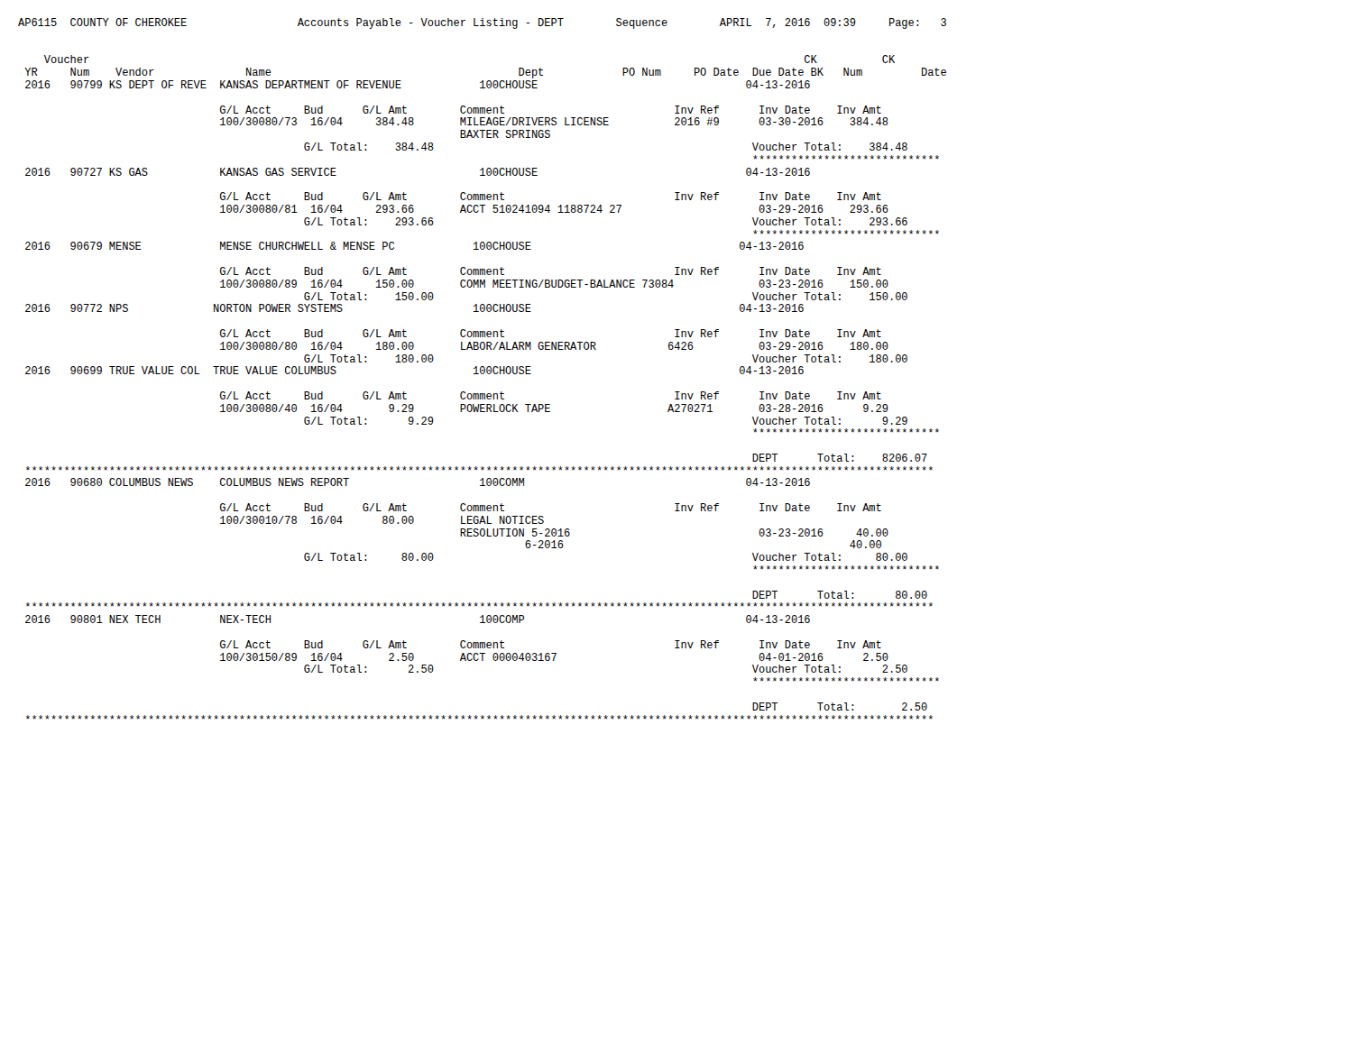AP6115  COUNTY OF CHEROKEE                 Accounts Payable - Voucher Listing - DEPT        Sequence        APRIL  7, 2016  09:39     Page:   3


    Voucher                                                                                                              CK          CK
 YR     Num    Vendor              Name                                      Dept            PO Num     PO Date  Due Date BK   Num         Date
 2016   90799 KS DEPT OF REVE  KANSAS DEPARTMENT OF REVENUE            100CHOUSE                                04-13-2016

                               G/L Acct     Bud      G/L Amt        Comment                          Inv Ref      Inv Date    Inv Amt
                               100/30080/73  16/04     384.48       MILEAGE/DRIVERS LICENSE          2016 #9      03-30-2016    384.48
                                                                    BAXTER SPRINGS
                                            G/L Total:    384.48                                                 Voucher Total:    384.48
                                                                                                                 *****************************
 2016   90727 KS GAS           KANSAS GAS SERVICE                      100CHOUSE                                04-13-2016

                               G/L Acct     Bud      G/L Amt        Comment                          Inv Ref      Inv Date    Inv Amt
                               100/30080/81  16/04     293.66       ACCT 510241094 1188724 27                     03-29-2016    293.66
                                            G/L Total:    293.66                                                 Voucher Total:    293.66
                                                                                                                 *****************************
 2016   90679 MENSE            MENSE CHURCHWELL & MENSE PC            100CHOUSE                                04-13-2016

                               G/L Acct     Bud      G/L Amt        Comment                          Inv Ref      Inv Date    Inv Amt
                               100/30080/89  16/04     150.00       COMM MEETING/BUDGET-BALANCE 73084             03-23-2016    150.00
                                            G/L Total:    150.00                                                 Voucher Total:    150.00
 2016   90772 NPS             NORTON POWER SYSTEMS                    100CHOUSE                                04-13-2016

                               G/L Acct     Bud      G/L Amt        Comment                          Inv Ref      Inv Date    Inv Amt
                               100/30080/80  16/04     180.00       LABOR/ALARM GENERATOR           6426          03-29-2016    180.00
                                            G/L Total:    180.00                                                 Voucher Total:    180.00
 2016   90699 TRUE VALUE COL  TRUE VALUE COLUMBUS                     100CHOUSE                                04-13-2016

                               G/L Acct     Bud      G/L Amt        Comment                          Inv Ref      Inv Date    Inv Amt
                               100/30080/40  16/04       9.29       POWERLOCK TAPE                  A270271       03-28-2016      9.29
                                            G/L Total:      9.29                                                 Voucher Total:      9.29
                                                                                                                 *****************************

                                                                                                                 DEPT      Total:    8206.07
 ********************************************************************************************************************************************
 2016   90680 COLUMBUS NEWS    COLUMBUS NEWS REPORT                    100COMM                                  04-13-2016

                               G/L Acct     Bud      G/L Amt        Comment                          Inv Ref      Inv Date    Inv Amt
                               100/30010/78  16/04      80.00       LEGAL NOTICES
                                                                    RESOLUTION 5-2016                             03-23-2016     40.00
                                                                              6-2016                                            40.00
                                            G/L Total:     80.00                                                 Voucher Total:     80.00
                                                                                                                 *****************************

                                                                                                                 DEPT      Total:      80.00
 ********************************************************************************************************************************************
 2016   90801 NEX TECH         NEX-TECH                                100COMP                                  04-13-2016

                               G/L Acct     Bud      G/L Amt        Comment                          Inv Ref      Inv Date    Inv Amt
                               100/30150/89  16/04       2.50       ACCT 0000403167                               04-01-2016      2.50
                                            G/L Total:      2.50                                                 Voucher Total:      2.50
                                                                                                                 *****************************

                                                                                                                 DEPT      Total:       2.50
 ********************************************************************************************************************************************